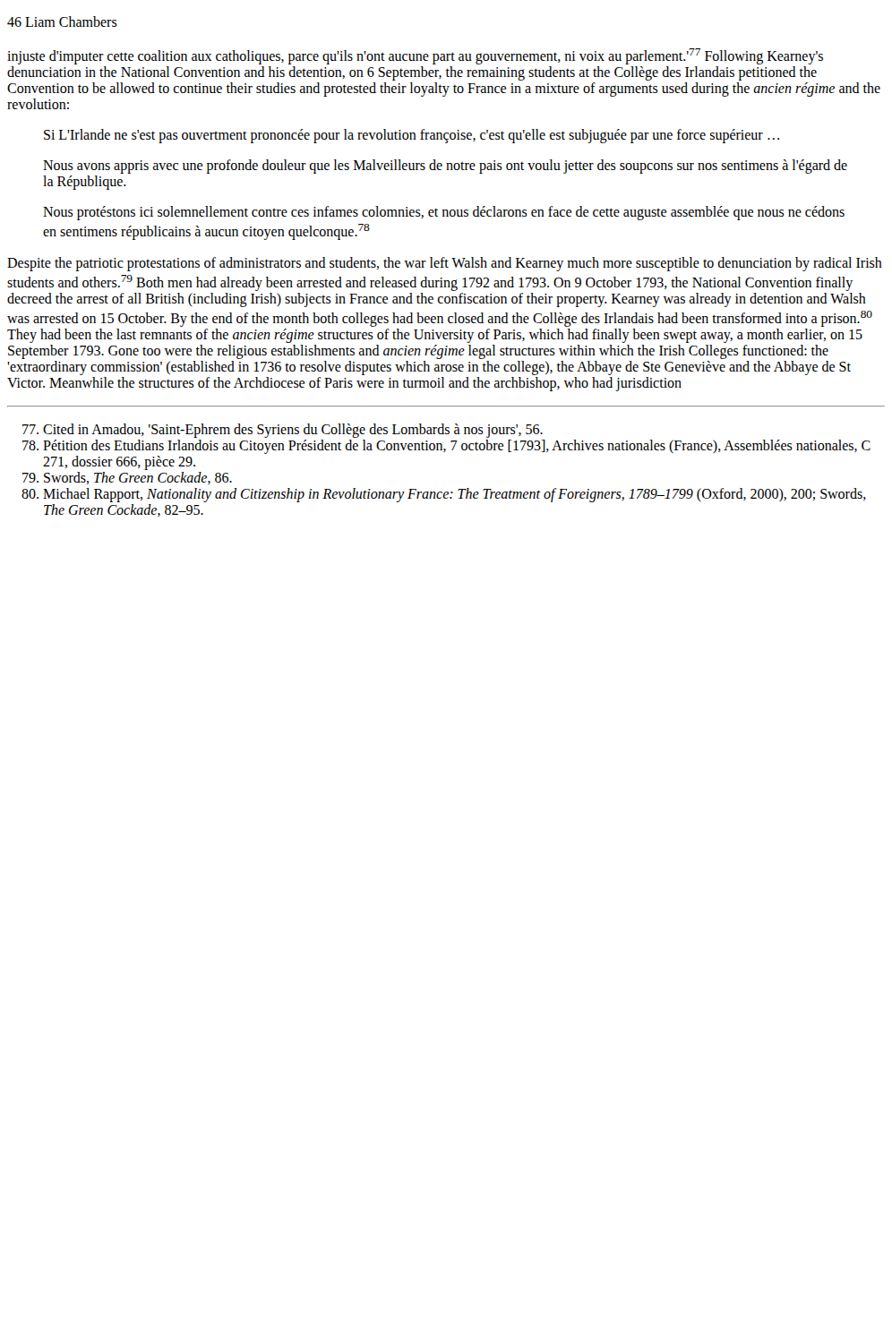46 Liam Chambers
injuste d'imputer cette coalition aux catholiques, parce qu'ils n'ont aucune part au gouvernement, ni voix au parlement.'77 Following Kearney's denunciation in the National Convention and his detention, on 6 September, the remaining students at the Collège des Irlandais petitioned the Convention to be allowed to continue their studies and protested their loyalty to France in a mixture of arguments used during the ancien régime and the revolution:
Si L'Irlande ne s'est pas ouvertment prononcée pour la revolution françoise, c'est qu'elle est subjuguée par une force supérieur …
Nous avons appris avec une profonde douleur que les Malveilleurs de notre pais ont voulu jetter des soupcons sur nos sentimens à l'égard de la République.
Nous protéstons ici solemnellement contre ces infames colomnies, et nous déclarons en face de cette auguste assemblée que nous ne cédons en sentimens républicains à aucun citoyen quelconque.78
Despite the patriotic protestations of administrators and students, the war left Walsh and Kearney much more susceptible to denunciation by radical Irish students and others.79 Both men had already been arrested and released during 1792 and 1793. On 9 October 1793, the National Convention finally decreed the arrest of all British (including Irish) subjects in France and the confiscation of their property. Kearney was already in detention and Walsh was arrested on 15 October. By the end of the month both colleges had been closed and the Collège des Irlandais had been transformed into a prison.80 They had been the last remnants of the ancien régime structures of the University of Paris, which had finally been swept away, a month earlier, on 15 September 1793. Gone too were the religious establishments and ancien régime legal structures within which the Irish Colleges functioned: the 'extraordinary commission' (established in 1736 to resolve disputes which arose in the college), the Abbaye de Ste Geneviève and the Abbaye de St Victor. Meanwhile the structures of the Archdiocese of Paris were in turmoil and the archbishop, who had jurisdiction
Cited in Amadou, 'Saint-Ephrem des Syriens du Collège des Lombards à nos jours', 56.
Pétition des Etudians Irlandois au Citoyen Président de la Convention, 7 octobre [1793], Archives nationales (France), Assemblées nationales, C 271, dossier 666, pièce 29.
Swords, The Green Cockade, 86.
Michael Rapport, Nationality and Citizenship in Revolutionary France: The Treatment of Foreigners, 1789–1799 (Oxford, 2000), 200; Swords, The Green Cockade, 82–95.